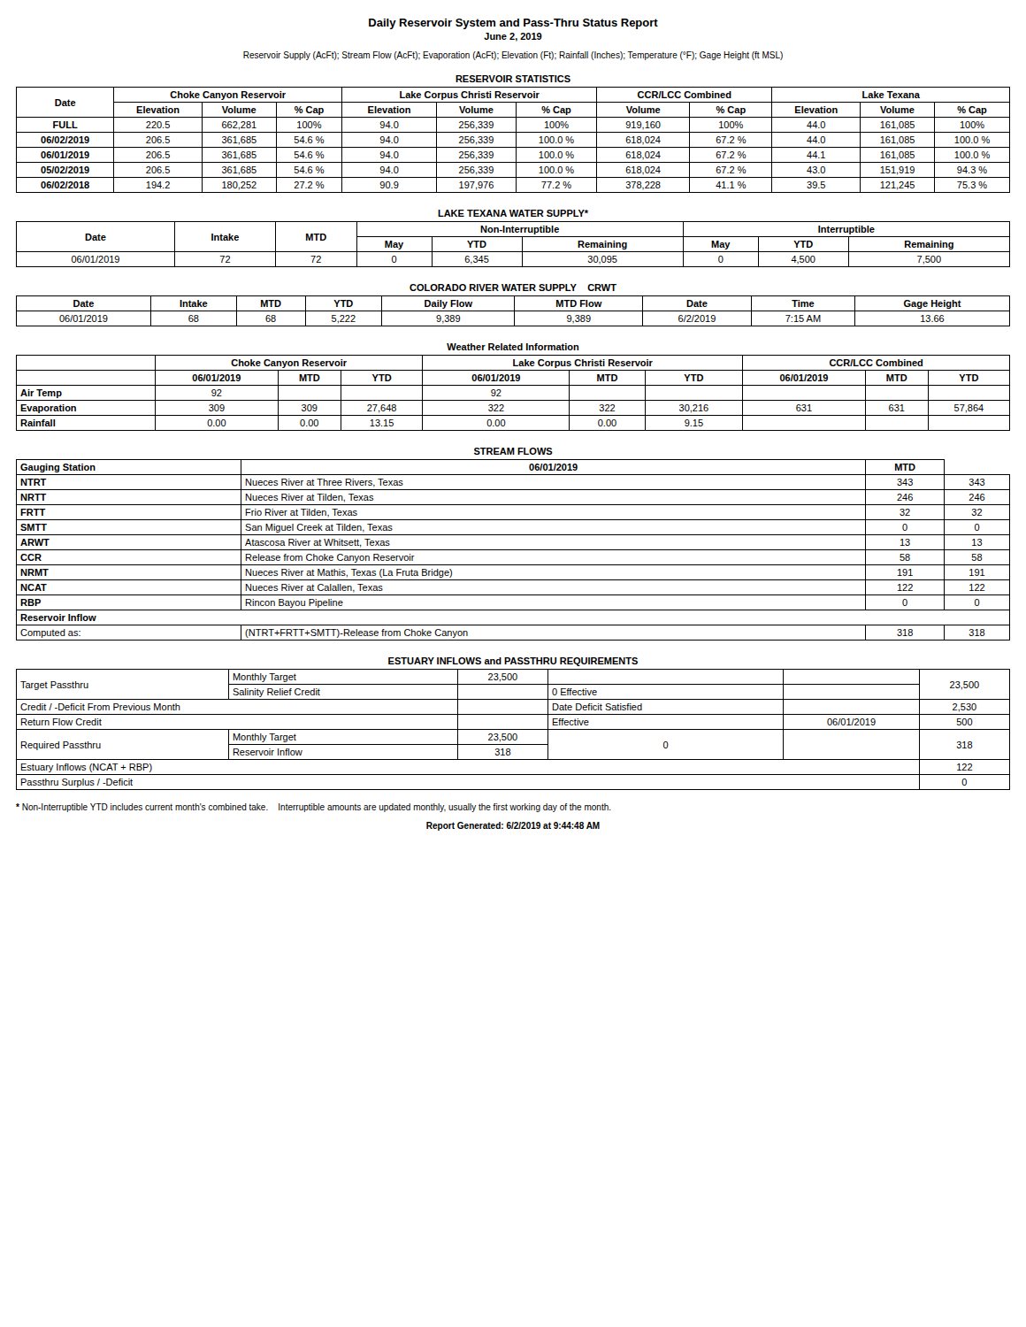Daily Reservoir System and Pass-Thru Status Report
June 2, 2019
Reservoir Supply (AcFt); Stream Flow (AcFt); Evaporation (AcFt); Elevation (Ft); Rainfall (Inches); Temperature (°F); Gage Height (ft MSL)
RESERVOIR STATISTICS
| Date | Choke Canyon Reservoir | Lake Corpus Christi Reservoir | CCR/LCC Combined | Lake Texana |
| --- | --- | --- | --- | --- |
| Elevation | Volume | % Cap | Elevation | Volume | % Cap | Volume | % Cap | Elevation | Volume | % Cap |
| FULL | 220.5 | 662,281 | 100% | 94.0 | 256,339 | 100% | 919,160 | 100% | 44.0 | 161,085 | 100% |
| 06/02/2019 | 206.5 | 361,685 | 54.6 % | 94.0 | 256,339 | 100.0 % | 618,024 | 67.2 % | 44.0 | 161,085 | 100.0 % |
| 06/01/2019 | 206.5 | 361,685 | 54.6 % | 94.0 | 256,339 | 100.0 % | 618,024 | 67.2 % | 44.1 | 161,085 | 100.0 % |
| 05/02/2019 | 206.5 | 361,685 | 54.6 % | 94.0 | 256,339 | 100.0 % | 618,024 | 67.2 % | 43.0 | 151,919 | 94.3 % |
| 06/02/2018 | 194.2 | 180,252 | 27.2 % | 90.9 | 197,976 | 77.2 % | 378,228 | 41.1 % | 39.5 | 121,245 | 75.3 % |
LAKE TEXANA WATER SUPPLY*
| Date | Intake | MTD | Non-Interruptible | Interruptible |
| --- | --- | --- | --- | --- |
| May | YTD | Remaining | May | YTD | Remaining |
| 06/01/2019 | 72 | 72 | 0 | 6,345 | 30,095 | 0 | 4,500 | 7,500 |
COLORADO RIVER WATER SUPPLY CRWT
| Date | Intake | MTD | YTD | Daily Flow | MTD Flow | Date | Time | Gage Height |
| --- | --- | --- | --- | --- | --- | --- | --- | --- |
| 06/01/2019 | 68 | 68 | 5,222 | 9,389 | 9,389 | 6/2/2019 | 7:15 AM | 13.66 |
Weather Related Information
| | Choke Canyon Reservoir | Lake Corpus Christi Reservoir | CCR/LCC Combined |
| --- | --- | --- | --- |
| | 06/01/2019 | MTD | YTD | 06/01/2019 | MTD | YTD | 06/01/2019 | MTD | YTD |
| Air Temp | 92 | | | 92 | | | | | |
| Evaporation | 309 | 309 | 27,648 | 322 | 322 | 30,216 | 631 | 631 | 57,864 |
| Rainfall | 0.00 | 0.00 | 13.15 | 0.00 | 0.00 | 9.15 | | | |
STREAM FLOWS
| Gauging Station | 06/01/2019 | MTD |
| --- | --- | --- |
| NTRT | Nueces River at Three Rivers, Texas | 343 | 343 |
| NRTT | Nueces River at Tilden, Texas | 246 | 246 |
| FRTT | Frio River at Tilden, Texas | 32 | 32 |
| SMTT | San Miguel Creek at Tilden, Texas | 0 | 0 |
| ARWT | Atascosa River at Whitsett, Texas | 13 | 13 |
| CCR | Release from Choke Canyon Reservoir | 58 | 58 |
| NRMT | Nueces River at Mathis, Texas (La Fruta Bridge) | 191 | 191 |
| NCAT | Nueces River at Calallen, Texas | 122 | 122 |
| RBP | Rincon Bayou Pipeline | 0 | 0 |
| Reservoir Inflow |
| Computed as: | (NTRT+FRTT+SMTT)-Release from Choke Canyon | 318 | 318 |
ESTUARY INFLOWS and PASSTHRU REQUIREMENTS
| Target Passthru | Monthly Target | 23,500 | | | 23,500 |
| Salinity Relief Credit | | 0 Effective | |
| Credit / -Deficit From Previous Month | | Date Deficit Satisfied | | 2,530 |
| Return Flow Credit | | Effective | 06/01/2019 | 500 |
| Required Passthru | Monthly Target | 23,500 | 0 | | 318 |
| Reservoir Inflow | 318 |
| Estuary Inflows (NCAT + RBP) | 122 |
| Passthru Surplus / -Deficit | 0 |
* Non-Interruptible YTD includes current month's combined take. Interruptible amounts are updated monthly, usually the first working day of the month.
Report Generated: 6/2/2019 at 9:44:48 AM